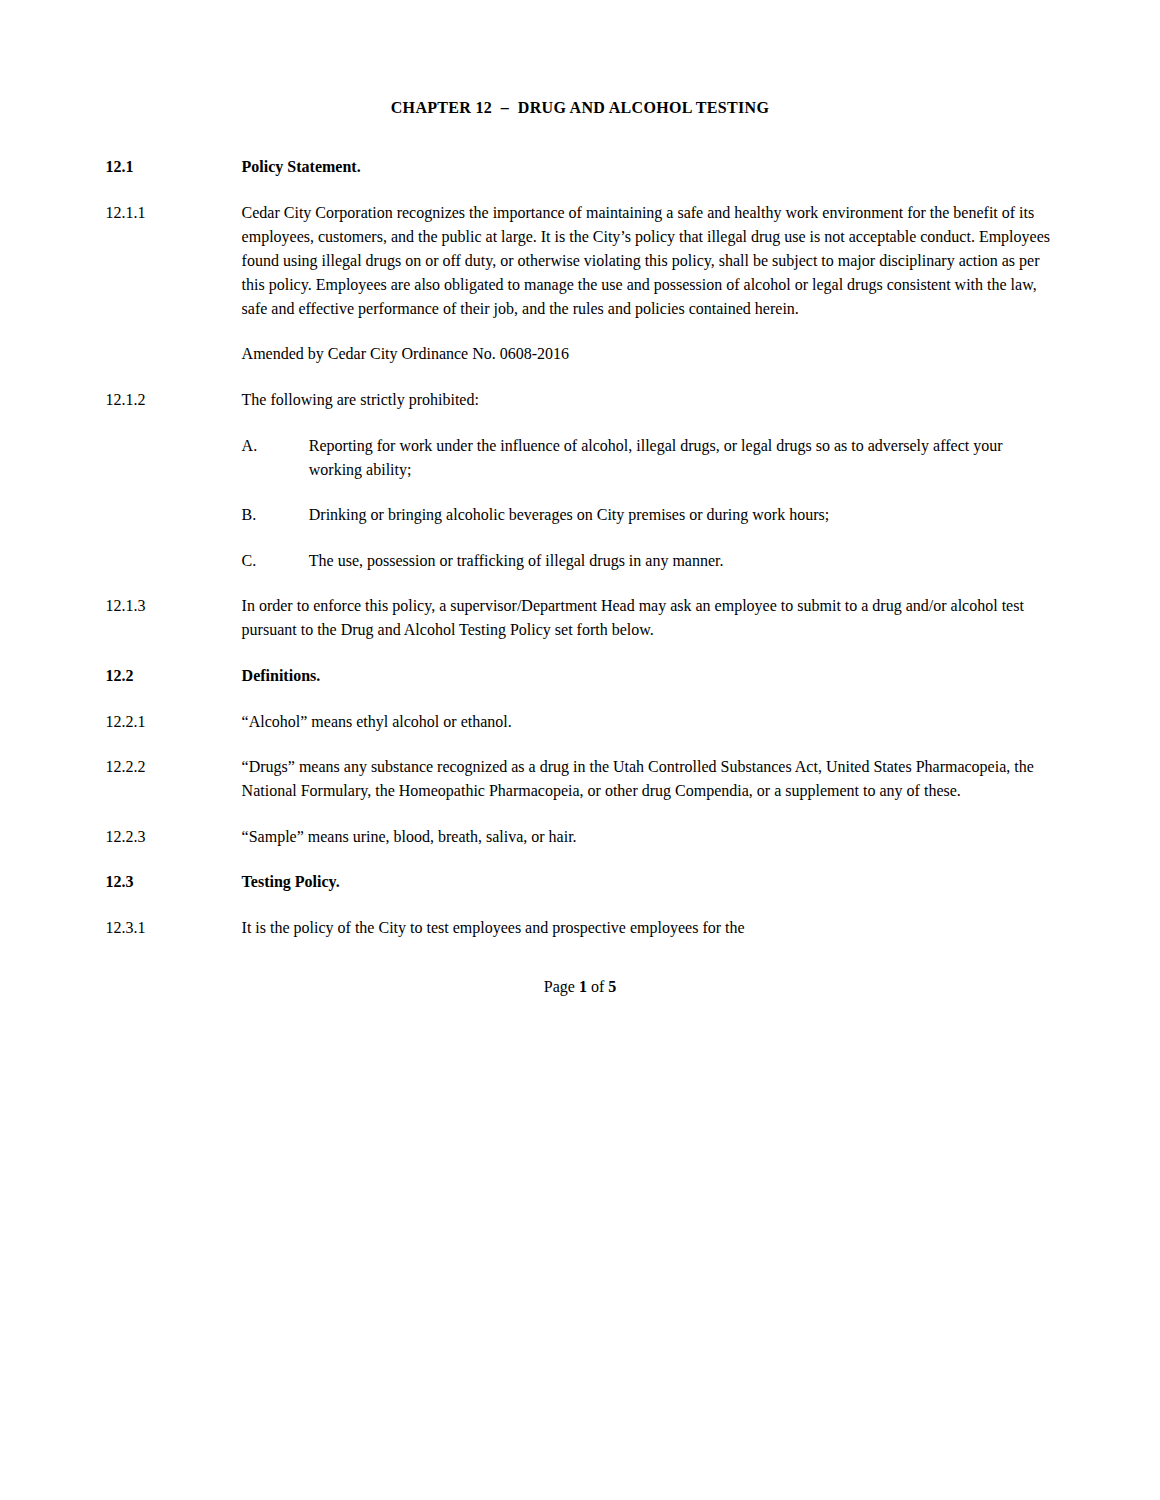CHAPTER 12 – DRUG AND ALCOHOL TESTING
12.1
Policy Statement.
12.1.1
Cedar City Corporation recognizes the importance of maintaining a safe and healthy work environment for the benefit of its employees, customers, and the public at large. It is the City’s policy that illegal drug use is not acceptable conduct. Employees found using illegal drugs on or off duty, or otherwise violating this policy, shall be subject to major disciplinary action as per this policy. Employees are also obligated to manage the use and possession of alcohol or legal drugs consistent with the law, safe and effective performance of their job, and the rules and policies contained herein.
Amended by Cedar City Ordinance No. 0608-2016
12.1.2
The following are strictly prohibited:
A.
Reporting for work under the influence of alcohol, illegal drugs, or legal drugs so as to adversely affect your working ability;
B.
Drinking or bringing alcoholic beverages on City premises or during work hours;
C.
The use, possession or trafficking of illegal drugs in any manner.
12.1.3
In order to enforce this policy, a supervisor/Department Head may ask an employee to submit to a drug and/or alcohol test pursuant to the Drug and Alcohol Testing Policy set forth below.
12.2
Definitions.
12.2.1
“Alcohol” means ethyl alcohol or ethanol.
12.2.2
“Drugs” means any substance recognized as a drug in the Utah Controlled Substances Act, United States Pharmacopeia, the National Formulary, the Homeopathic Pharmacopeia, or other drug Compendia, or a supplement to any of these.
12.2.3
“Sample” means urine, blood, breath, saliva, or hair.
12.3
Testing Policy.
12.3.1
It is the policy of the City to test employees and prospective employees for the
Page 1 of 5